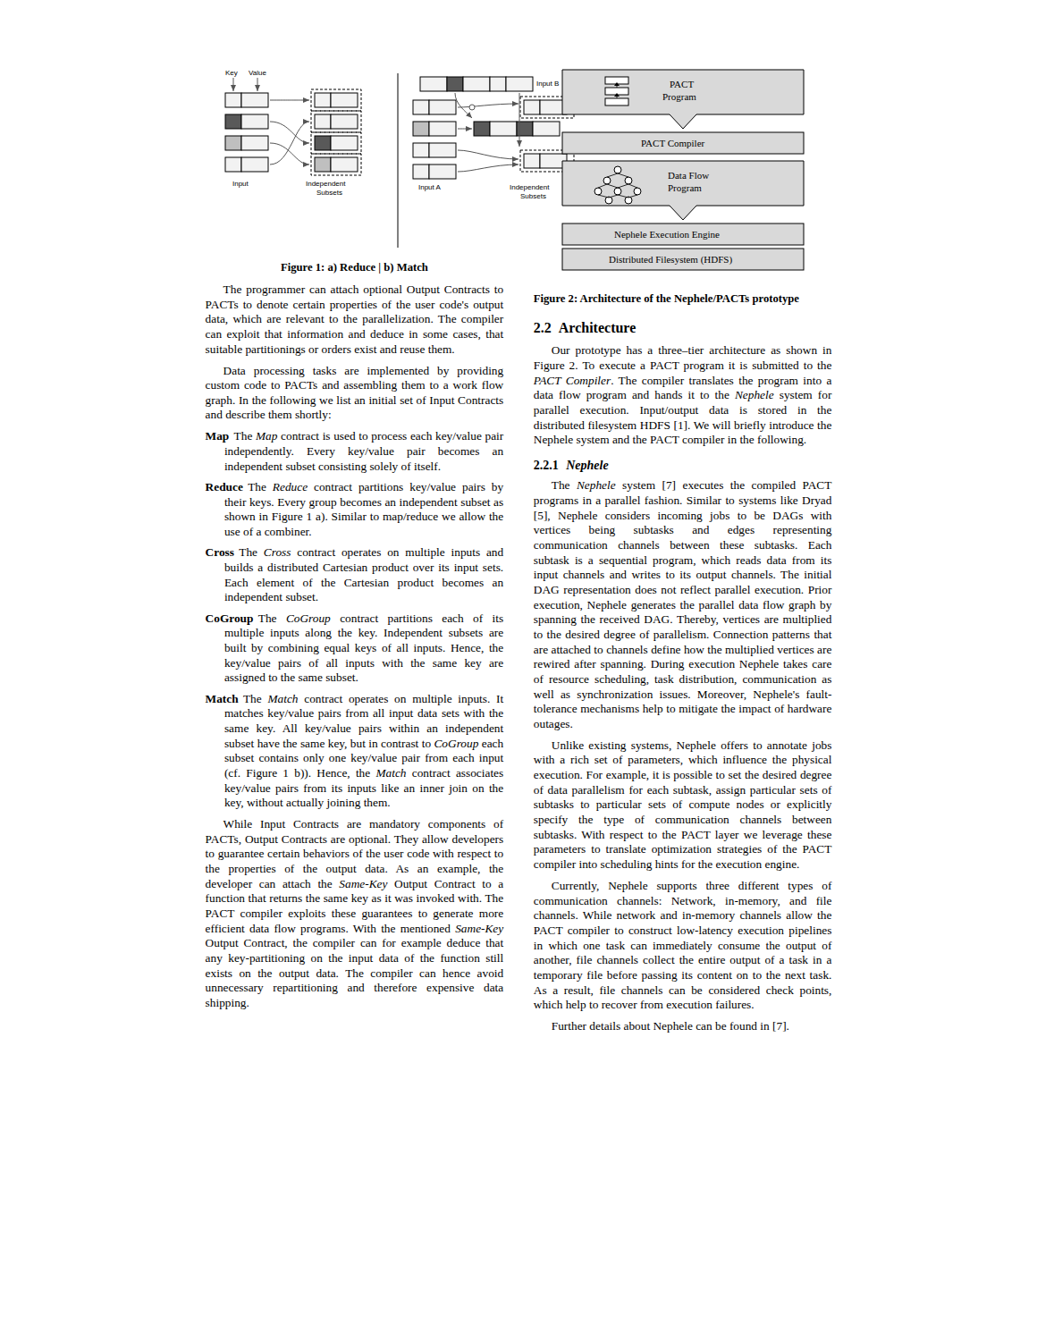Key Value Input Independent Subsets Input B Input A Independent Subsets
Figure 1: a) Reduce | b) Match
The programmer can attach optional Output Contracts to PACTs to denote certain properties of the user code's output data, which are relevant to the parallelization. The compiler can exploit that information and deduce in some cases, that suitable partitionings or orders exist and reuse them.
Data processing tasks are implemented by providing custom code to PACTs and assembling them to a work flow graph. In the following we list an initial set of Input Contracts and describe them shortly:
Map
The Map contract is used to process each key/value pair independently. Every key/value pair becomes an independent subset consisting solely of itself.
Reduce
The Reduce contract partitions key/value pairs by their keys. Every group becomes an independent subset as shown in Figure 1 a). Similar to map/reduce we allow the use of a combiner.
Cross
The Cross contract operates on multiple inputs and builds a distributed Cartesian product over its input sets. Each element of the Cartesian product becomes an independent subset.
CoGroup
The CoGroup contract partitions each of its multiple inputs along the key. Independent subsets are built by combining equal keys of all inputs. Hence, the key/value pairs of all inputs with the same key are assigned to the same subset.
Match
The Match contract operates on multiple inputs. It matches key/value pairs from all input data sets with the same key. All key/value pairs within an independent subset have the same key, but in contrast to CoGroup each subset contains only one key/value pair from each input (cf. Figure 1 b)). Hence, the Match contract associates key/value pairs from its inputs like an inner join on the key, without actually joining them.
While Input Contracts are mandatory components of PACTs, Output Contracts are optional. They allow developers to guarantee certain behaviors of the user code with respect to the properties of the output data. As an example, the developer can attach the Same-Key Output Contract to a function that returns the same key as it was invoked with. The PACT compiler exploits these guarantees to generate more efficient data flow programs. With the mentioned Same-Key Output Contract, the compiler can for example deduce that any key-partitioning on the input data of the function still exists on the output data. The compiler can hence avoid unnecessary repartitioning and therefore expensive data shipping.
PACT Program PACT Compiler Data Flow Program Nephele Execution Engine Distributed Filesystem (HDFS)
Figure 2: Architecture of the Nephele/PACTs prototype
2.2 Architecture
Our prototype has a three–tier architecture as shown in Figure 2. To execute a PACT program it is submitted to the PACT Compiler. The compiler translates the program into a data flow program and hands it to the Nephele system for parallel execution. Input/output data is stored in the distributed filesystem HDFS [1]. We will briefly introduce the Nephele system and the PACT compiler in the following.
2.2.1 Nephele
The Nephele system [7] executes the compiled PACT programs in a parallel fashion. Similar to systems like Dryad [5], Nephele considers incoming jobs to be DAGs with vertices being subtasks and edges representing communication channels between these subtasks. Each subtask is a sequential program, which reads data from its input channels and writes to its output channels. The initial DAG representation does not reflect parallel execution. Prior execution, Nephele generates the parallel data flow graph by spanning the received DAG. Thereby, vertices are multiplied to the desired degree of parallelism. Connection patterns that are attached to channels define how the multiplied vertices are rewired after spanning. During execution Nephele takes care of resource scheduling, task distribution, communication as well as synchronization issues. Moreover, Nephele's fault-tolerance mechanisms help to mitigate the impact of hardware outages.
Unlike existing systems, Nephele offers to annotate jobs with a rich set of parameters, which influence the physical execution. For example, it is possible to set the desired degree of data parallelism for each subtask, assign particular sets of subtasks to particular sets of compute nodes or explicitly specify the type of communication channels between subtasks. With respect to the PACT layer we leverage these parameters to translate optimization strategies of the PACT compiler into scheduling hints for the execution engine.
Currently, Nephele supports three different types of communication channels: Network, in-memory, and file channels. While network and in-memory channels allow the PACT compiler to construct low-latency execution pipelines in which one task can immediately consume the output of another, file channels collect the entire output of a task in a temporary file before passing its content on to the next task. As a result, file channels can be considered check points, which help to recover from execution failures.
Further details about Nephele can be found in [7].